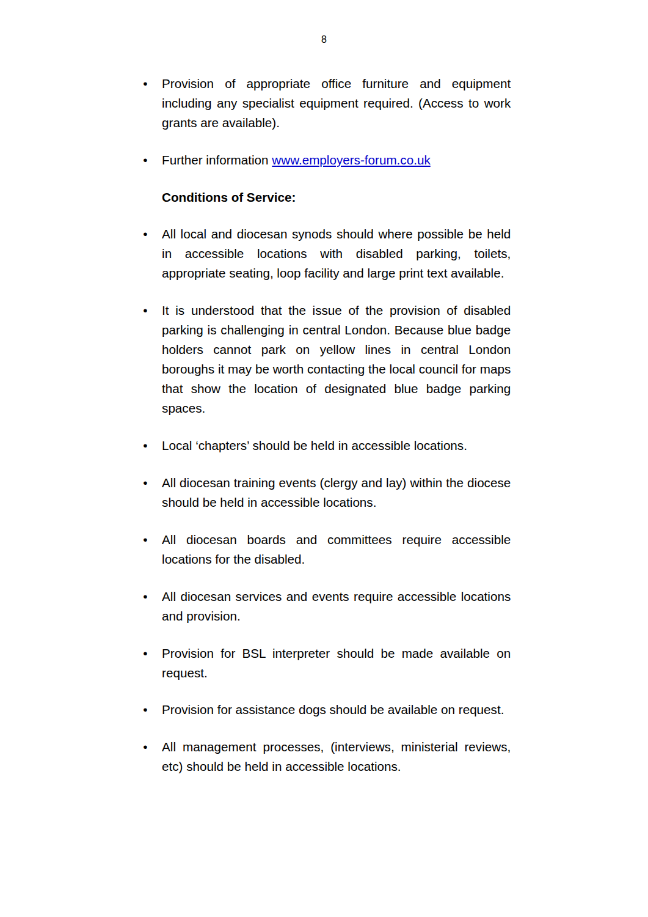8
Provision of appropriate office furniture and equipment including any specialist equipment required. (Access to work grants are available).
Further information www.employers-forum.co.uk
Conditions of Service:
All local and diocesan synods should where possible be held in accessible locations with disabled parking, toilets, appropriate seating, loop facility and large print text available.
It is understood that the issue of the provision of disabled parking is challenging in central London. Because blue badge holders cannot park on yellow lines in central London boroughs it may be worth contacting the local council for maps that show the location of designated blue badge parking spaces.
Local ‘chapters’ should be held in accessible locations.
All diocesan training events (clergy and lay) within the diocese should be held in accessible locations.
All diocesan boards and committees require accessible locations for the disabled.
All diocesan services and events require accessible locations and provision.
Provision for BSL interpreter should be made available on request.
Provision for assistance dogs should be available on request.
All management processes, (interviews, ministerial reviews, etc) should be held in accessible locations.